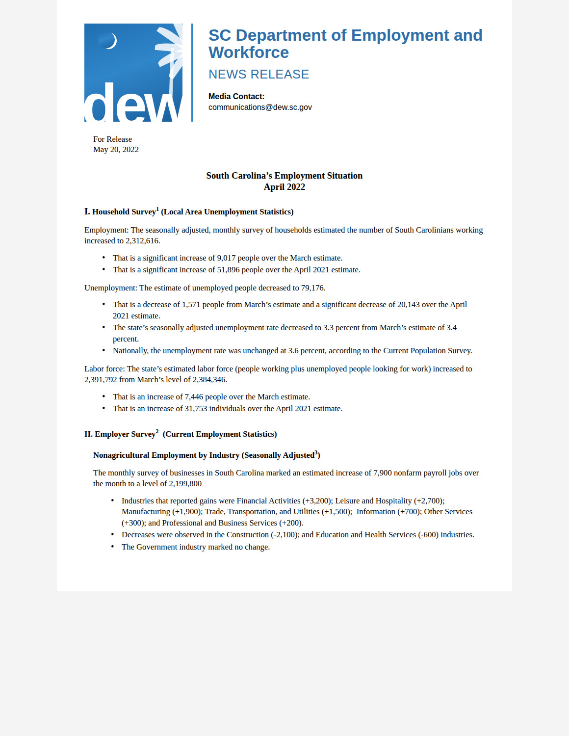dew
SC Department of Employment and Workforce
NEWS RELEASE
Media Contact:
communications@dew.sc.gov
For Release
May 20, 2022
South Carolina’s Employment Situation April 2022
I. Household Survey1 (Local Area Unemployment Statistics)
Employment: The seasonally adjusted, monthly survey of households estimated the number of South Carolinians working increased to 2,312,616.
That is a significant increase of 9,017 people over the March estimate.
That is a significant increase of 51,896 people over the April 2021 estimate.
Unemployment: The estimate of unemployed people decreased to 79,176.
That is a decrease of 1,571 people from March’s estimate and a significant decrease of 20,143 over the April 2021 estimate.
The state’s seasonally adjusted unemployment rate decreased to 3.3 percent from March’s estimate of 3.4 percent.
Nationally, the unemployment rate was unchanged at 3.6 percent, according to the Current Population Survey.
Labor force: The state’s estimated labor force (people working plus unemployed people looking for work) increased to 2,391,792 from March’s level of 2,384,346.
That is an increase of 7,446 people over the March estimate.
That is an increase of 31,753 individuals over the April 2021 estimate.
II. Employer Survey2 (Current Employment Statistics)
Nonagricultural Employment by Industry (Seasonally Adjusted3)
The monthly survey of businesses in South Carolina marked an estimated increase of 7,900 nonfarm payroll jobs over the month to a level of 2,199,800
Industries that reported gains were Financial Activities (+3,200); Leisure and Hospitality (+2,700); Manufacturing (+1,900); Trade, Transportation, and Utilities (+1,500); Information (+700); Other Services (+300); and Professional and Business Services (+200).
Decreases were observed in the Construction (-2,100); and Education and Health Services (-600) industries.
The Government industry marked no change.